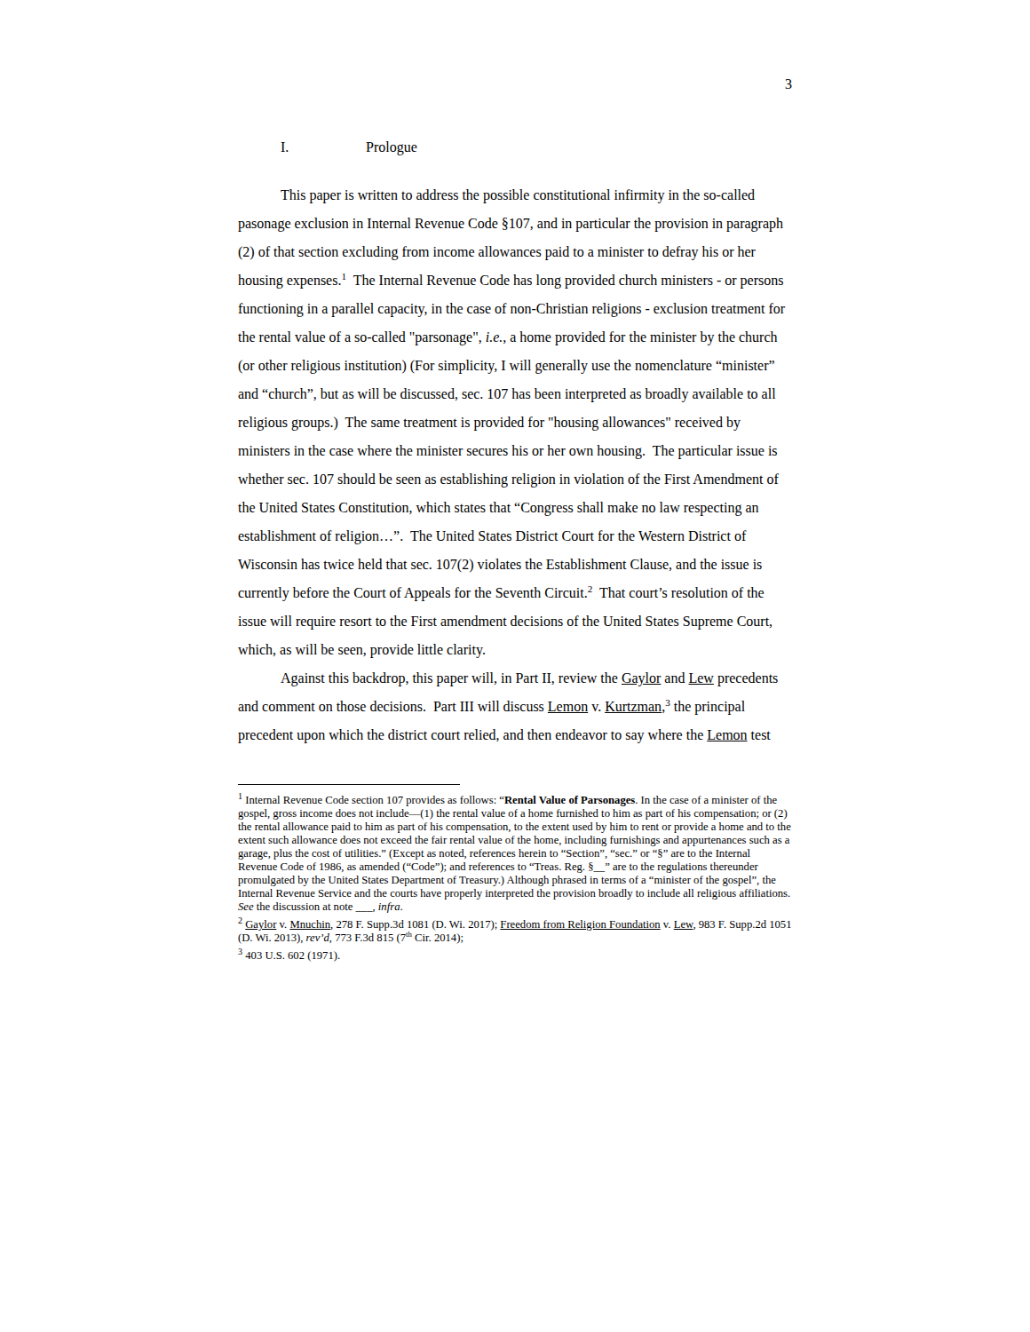3
I. Prologue
This paper is written to address the possible constitutional infirmity in the so-called pasonage exclusion in Internal Revenue Code §107, and in particular the provision in paragraph (2) of that section excluding from income allowances paid to a minister to defray his or her housing expenses.1 The Internal Revenue Code has long provided church ministers - or persons functioning in a parallel capacity, in the case of non-Christian religions - exclusion treatment for the rental value of a so-called "parsonage", i.e., a home provided for the minister by the church (or other religious institution) (For simplicity, I will generally use the nomenclature “minister” and “church”, but as will be discussed, sec. 107 has been interpreted as broadly available to all religious groups.) The same treatment is provided for "housing allowances" received by ministers in the case where the minister secures his or her own housing. The particular issue is whether sec. 107 should be seen as establishing religion in violation of the First Amendment of the United States Constitution, which states that “Congress shall make no law respecting an establishment of religion…”. The United States District Court for the Western District of Wisconsin has twice held that sec. 107(2) violates the Establishment Clause, and the issue is currently before the Court of Appeals for the Seventh Circuit.2 That court’s resolution of the issue will require resort to the First amendment decisions of the United States Supreme Court, which, as will be seen, provide little clarity.
Against this backdrop, this paper will, in Part II, review the Gaylor and Lew precedents and comment on those decisions. Part III will discuss Lemon v. Kurtzman,3 the principal precedent upon which the district court relied, and then endeavor to say where the Lemon test
1 Internal Revenue Code section 107 provides as follows: “Rental Value of Parsonages. In the case of a minister of the gospel, gross income does not include—(1) the rental value of a home furnished to him as part of his compensation; or (2) the rental allowance paid to him as part of his compensation, to the extent used by him to rent or provide a home and to the extent such allowance does not exceed the fair rental value of the home, including furnishings and appurtenances such as a garage, plus the cost of utilities.” (Except as noted, references herein to “Section”, “sec.” or “§” are to the Internal Revenue Code of 1986, as amended (“Code”); and references to “Treas. Reg. §__” are to the regulations thereunder promulgated by the United States Department of Treasury.) Although phrased in terms of a “minister of the gospel”, the Internal Revenue Service and the courts have properly interpreted the provision broadly to include all religious affiliations. See the discussion at note ___, infra.
2 Gaylor v. Mnuchin, 278 F. Supp.3d 1081 (D. Wi. 2017); Freedom from Religion Foundation v. Lew, 983 F. Supp.2d 1051 (D. Wi. 2013), rev’d, 773 F.3d 815 (7th Cir. 2014);
3 403 U.S. 602 (1971).